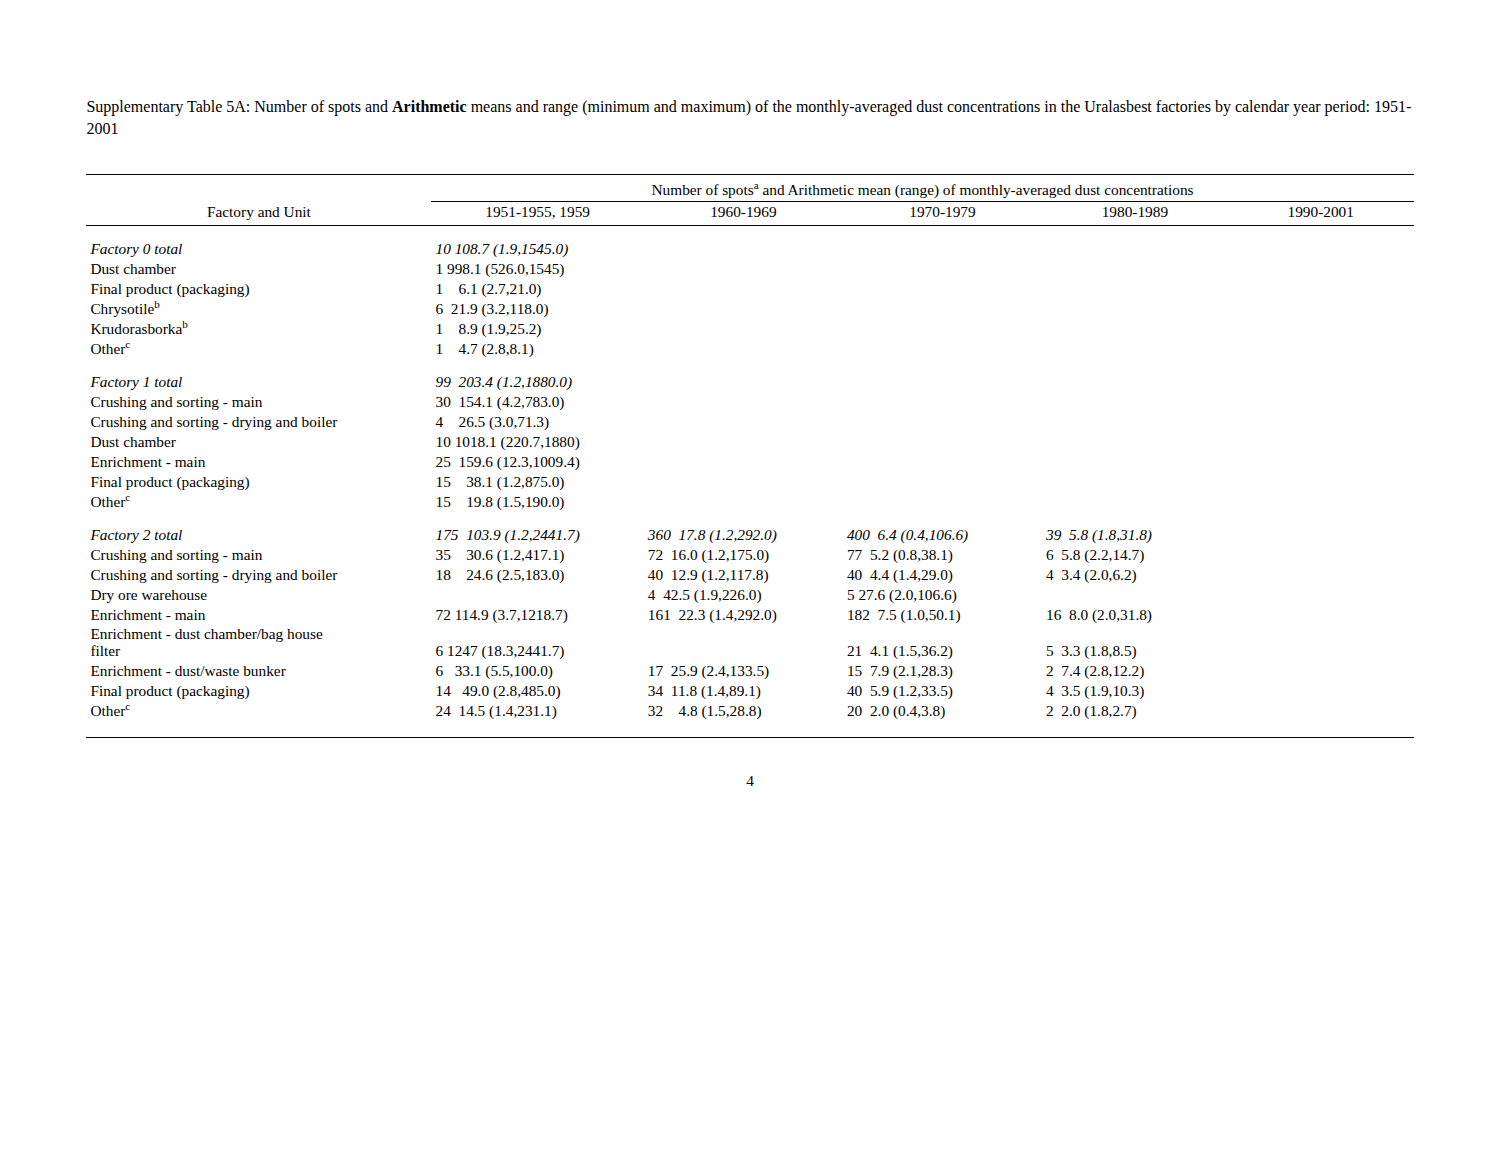Supplementary Table 5A: Number of spots and Arithmetic means and range (minimum and maximum) of the monthly-averaged dust concentrations in the Uralasbest factories by calendar year period: 1951-2001
| | Number of spots a and Arithmetic mean (range) of monthly-averaged dust concentrations |
| Factory and Unit | 1951-1955, 1959 | 1960-1969 | 1970-1979 | 1980-1989 | 1990-2001 |
| Factory 0 total | 10 108.7 (1.9,1545.0) | | | | |
| Dust chamber | 1 998.1 (526.0,1545) | | | | |
| Final product (packaging) | 1 6.1 (2.7,21.0) | | | | |
| Chrysotile b | 6 21.9 (3.2,118.0) | | | | |
| Krudorasborka b | 1 8.9 (1.9,25.2) | | | | |
| Other c | 1 4.7 (2.8,8.1) | | | | |
| Factory 1 total | 99 203.4 (1.2,1880.0) | | | | |
| Crushing and sorting - main | 30 154.1 (4.2,783.0) | | | | |
| Crushing and sorting - drying and boiler | 4 26.5 (3.0,71.3) | | | | |
| Dust chamber | 10 1018.1 (220.7,1880) | | | | |
| Enrichment - main | 25 159.6 (12.3,1009.4) | | | | |
| Final product (packaging) | 15 38.1 (1.2,875.0) | | | | |
| Other c | 15 19.8 (1.5,190.0) | | | | |
| Factory 2 total | 175 103.9 (1.2,2441.7) | 360 17.8 (1.2,292.0) | 400 6.4 (0.4,106.6) | 39 5.8 (1.8,31.8) | |
| Crushing and sorting - main | 35 30.6 (1.2,417.1) | 72 16.0 (1.2,175.0) | 77 5.2 (0.8,38.1) | 6 5.8 (2.2,14.7) | |
| Crushing and sorting - drying and boiler | 18 24.6 (2.5,183.0) | 40 12.9 (1.2,117.8) | 40 4.4 (1.4,29.0) | 4 3.4 (2.0,6.2) | |
| Dry ore warehouse | | 4 42.5 (1.9,226.0) | 5 27.6 (2.0,106.6) | | |
| Enrichment - main | 72 114.9 (3.7,1218.7) | 161 22.3 (1.4,292.0) | 182 7.5 (1.0,50.1) | 16 8.0 (2.0,31.8) | |
| Enrichment - dust chamber/bag house filter | 6 1247 (18.3,2441.7) | | 21 4.1 (1.5,36.2) | 5 3.3 (1.8,8.5) | |
| Enrichment - dust/waste bunker | 6 33.1 (5.5,100.0) | 17 25.9 (2.4,133.5) | 15 7.9 (2.1,28.3) | 2 7.4 (2.8,12.2) | |
| Final product (packaging) | 14 49.0 (2.8,485.0) | 34 11.8 (1.4,89.1) | 40 5.9 (1.2,33.5) | 4 3.5 (1.9,10.3) | |
| Other c | 24 14.5 (1.4,231.1) | 32 4.8 (1.5,28.8) | 20 2.0 (0.4,3.8) | 2 2.0 (1.8,2.7) | |
4